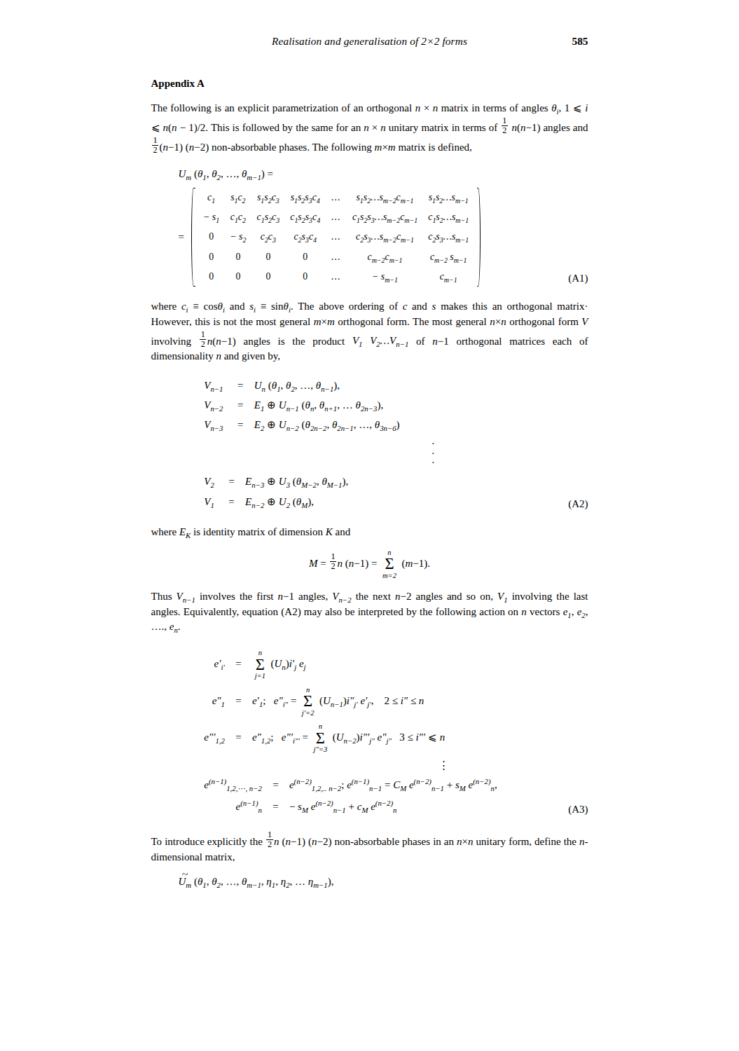Realisation and generalisation of 2×2 forms 585
Appendix A
The following is an explicit parametrization of an orthogonal n × n matrix in terms of angles θi, 1 ⩽ i ⩽ n(n − 1)/2. This is followed by the same for an n × n unitary matrix in terms of 12 n(n−1) angles and 12(n−1) (n−2) non-absorbable phases. The following m×m matrix is defined,
Um (θ1, θ2, …, θm−1) =
=
| c 1 | s 1 c 2 | s 1 s 2 c 3 | s 1 s 2 s 3 c 4 | … | s 1 s 2 …s m−2 c m−1 | s 1 s 2 …s m−1 |
| − s 1 | c 1 c 2 | c 1 s 2 c 3 | c 1 s 2 s 3 c 4 | … | c 1 s 2 s 3 …s m−2 c m−1 | c 1 s 2 …s m−1 |
| 0 | − s 2 | c 2 c 3 | c 2 s 3 c 4 | … | c 2 s 3 …s m−2 c m−1 | c 2 s 3 …s m−1 |
| 0 | 0 | 0 | 0 | … | c m−2 c m−1 | c m−2 s m−1 |
| 0 | 0 | 0 | 0 | … | − s m−1 | c m−1 |
(A1)
where ci ≡ cosθi and si ≡ sinθi. The above ordering of c and s makes this an orthogonal matrix· However, this is not the most general m×m orthogonal form. The most general n×n orthogonal form V involving 12 n(n−1) angles is the product V1 V2…Vn−1 of n−1 orthogonal matrices each of dimensionality n and given by,
| V n−1 | = | U n ( θ 1 , θ 2 , …, θ n−1 ), |
| V n−2 | = | E 1 ⊕ U n−1 ( θ n , θ n+1 , … θ 2n−3 ), |
| V n−3 | = | E 2 ⊕ U n−2 ( θ 2n−2 , θ 2n−1 , …, θ 3n−6 ) |
···
| V 2 | = | E n−3 ⊕ U 3 ( θ M−2 , θ M−1 ), |
| V 1 | = | E n−2 ⊕ U 2 ( θ M ), |
(A2)
where EK is identity matrix of dimension K and
M = 12 n (n−1) = n Σ m=2 (m−1).
Thus Vn−1 involves the first n−1 angles, Vn−2 the next n−2 angles and so on, V1 involving the last angles. Equivalently, equation (A2) may also be interpreted by the following action on n vectors e1, e2, …., en.
| e′ i′ | = | n Σ j=1 ( U n ) i′ j e j |
| e″ 1 | = | e′ 1 ; e″ i″ = n Σ j′=2 ( U n−1 ) i″ j′ e′ j′ , 2 ≤ i″ ≤ n |
| e″′ 1,2 | = | e″ 1,2 ; e″′ i″′ = n Σ j″=3 ( U n−2 ) i″′ j″ e″ j″ 3 ≤ i″′ ⩽ n |
⋮
| e (n−1) 1,2,⋯, n−2 | = | e (n−2) 1,2,.. n−2 ; e (n−1) n−1 = C M e (n−2) n−1 + s M e (n−2) n , |
| e (n−1) n | = | − s M e (n−2) n−1 + c M e (n−2) n |
(A3)
To introduce explicitly the 12 n (n−1) (n−2) non-absorbable phases in an n×n unitary form, define the n-dimensional matrix,
Um (θ1, θ2, …, θm−1, η1, η2, … ηm−1),